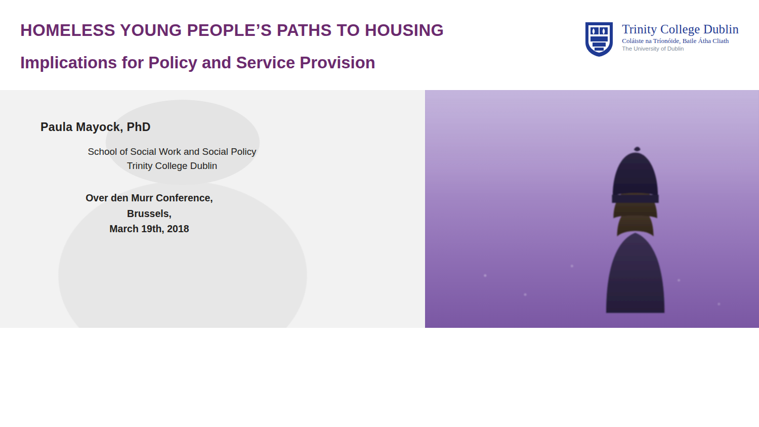Trinity College Dublin
Coláiste na Tríonóide, Baile Átha Cliath
The University of Dublin
Homeless Young People’s Paths to Housing
Implications for Policy and Service Provision
Paula Mayock, PhD
School of Social Work and Social Policy
Trinity College Dublin
Over den Murr Conference,
Brussels,
March 19th, 2018